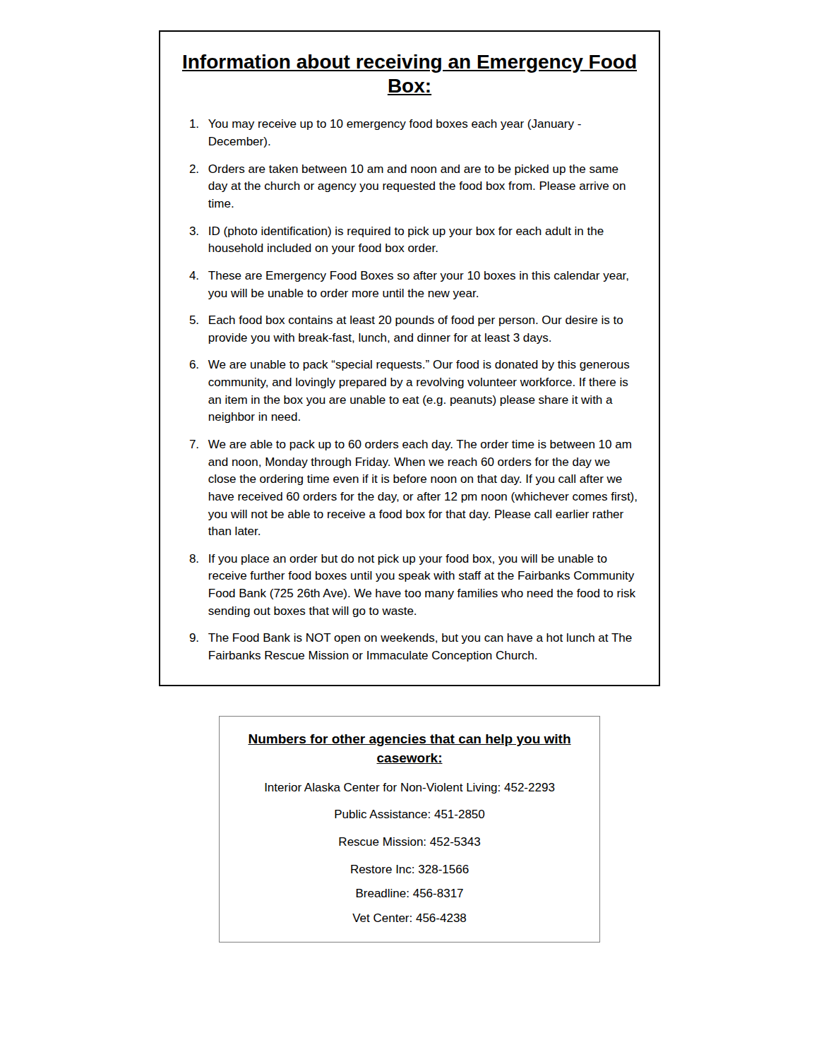Information about receiving an Emergency Food Box:
You may receive up to 10 emergency food boxes each year (January - December).
Orders are taken between 10 am and noon and are to be picked up the same day at the church or agency you requested the food box from. Please arrive on time.
ID (photo identification) is required to pick up your box for each adult in the household included on your food box order.
These are Emergency Food Boxes so after your 10 boxes in this calendar year, you will be unable to order more until the new year.
Each food box contains at least 20 pounds of food per person. Our desire is to provide you with break-fast, lunch, and dinner for at least 3 days.
We are unable to pack “special requests.” Our food is donated by this generous community, and lovingly prepared by a revolving volunteer workforce. If there is an item in the box you are unable to eat (e.g. peanuts) please share it with a neighbor in need.
We are able to pack up to 60 orders each day. The order time is between 10 am and noon, Monday through Friday. When we reach 60 orders for the day we close the ordering time even if it is before noon on that day. If you call after we have received 60 orders for the day, or after 12 pm noon (whichever comes first), you will not be able to receive a food box for that day. Please call earlier rather than later.
If you place an order but do not pick up your food box, you will be unable to receive further food boxes until you speak with staff at the Fairbanks Community Food Bank (725 26th Ave). We have too many families who need the food to risk sending out boxes that will go to waste.
The Food Bank is NOT open on weekends, but you can have a hot lunch at The Fairbanks Rescue Mission or Immaculate Conception Church.
Numbers for other agencies that can help you with casework:
Interior Alaska Center for Non-Violent Living: 452-2293
Public Assistance: 451-2850
Rescue Mission: 452-5343
Restore Inc: 328-1566
Breadline: 456-8317
Vet Center: 456-4238